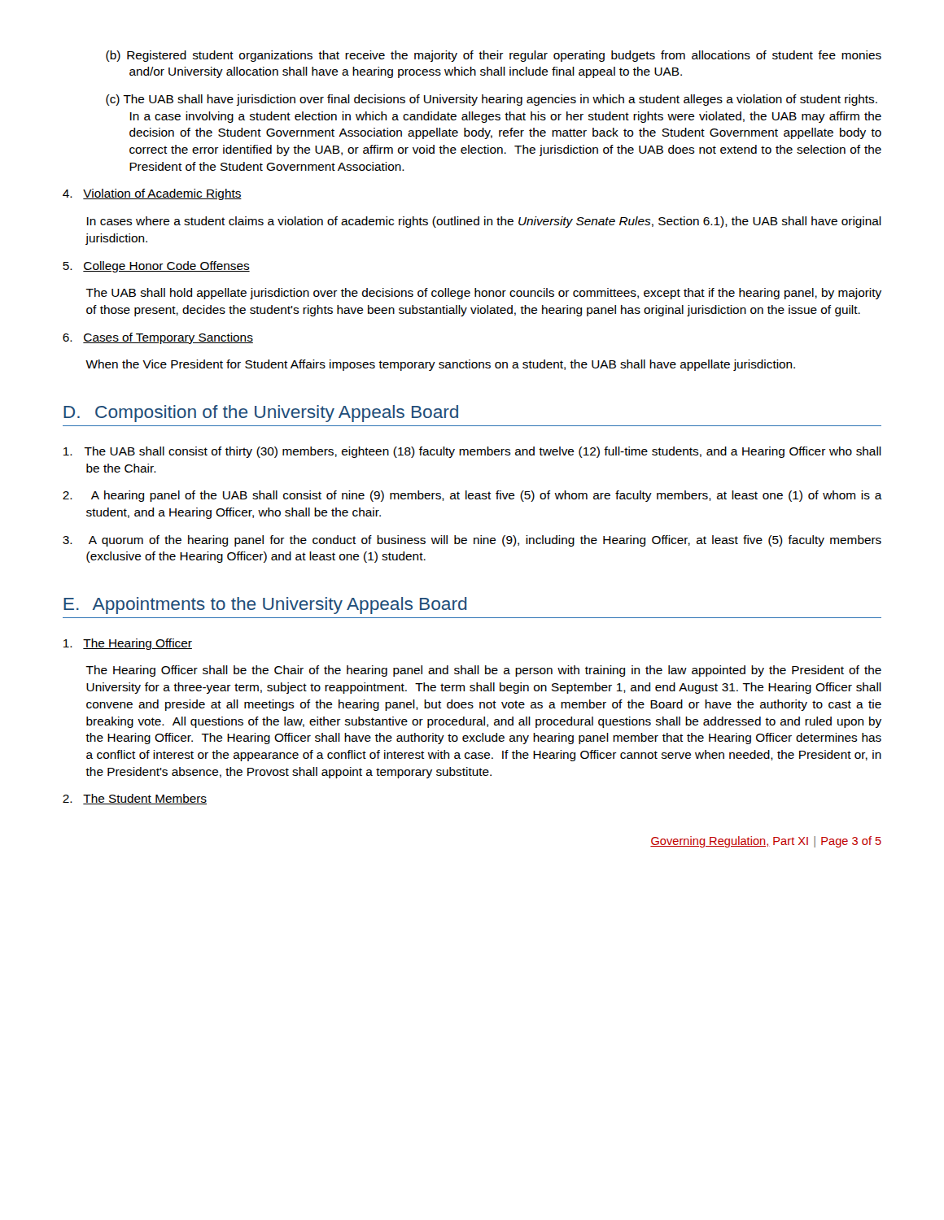(b) Registered student organizations that receive the majority of their regular operating budgets from allocations of student fee monies and/or University allocation shall have a hearing process which shall include final appeal to the UAB.
(c) The UAB shall have jurisdiction over final decisions of University hearing agencies in which a student alleges a violation of student rights. In a case involving a student election in which a candidate alleges that his or her student rights were violated, the UAB may affirm the decision of the Student Government Association appellate body, refer the matter back to the Student Government appellate body to correct the error identified by the UAB, or affirm or void the election. The jurisdiction of the UAB does not extend to the selection of the President of the Student Government Association.
4. Violation of Academic Rights
In cases where a student claims a violation of academic rights (outlined in the University Senate Rules, Section 6.1), the UAB shall have original jurisdiction.
5. College Honor Code Offenses
The UAB shall hold appellate jurisdiction over the decisions of college honor councils or committees, except that if the hearing panel, by majority of those present, decides the student's rights have been substantially violated, the hearing panel has original jurisdiction on the issue of guilt.
6. Cases of Temporary Sanctions
When the Vice President for Student Affairs imposes temporary sanctions on a student, the UAB shall have appellate jurisdiction.
D. Composition of the University Appeals Board
1. The UAB shall consist of thirty (30) members, eighteen (18) faculty members and twelve (12) full-time students, and a Hearing Officer who shall be the Chair.
2. A hearing panel of the UAB shall consist of nine (9) members, at least five (5) of whom are faculty members, at least one (1) of whom is a student, and a Hearing Officer, who shall be the chair.
3. A quorum of the hearing panel for the conduct of business will be nine (9), including the Hearing Officer, at least five (5) faculty members (exclusive of the Hearing Officer) and at least one (1) student.
E. Appointments to the University Appeals Board
1. The Hearing Officer
The Hearing Officer shall be the Chair of the hearing panel and shall be a person with training in the law appointed by the President of the University for a three-year term, subject to reappointment. The term shall begin on September 1, and end August 31. The Hearing Officer shall convene and preside at all meetings of the hearing panel, but does not vote as a member of the Board or have the authority to cast a tie breaking vote. All questions of the law, either substantive or procedural, and all procedural questions shall be addressed to and ruled upon by the Hearing Officer. The Hearing Officer shall have the authority to exclude any hearing panel member that the Hearing Officer determines has a conflict of interest or the appearance of a conflict of interest with a case. If the Hearing Officer cannot serve when needed, the President or, in the President's absence, the Provost shall appoint a temporary substitute.
2. The Student Members
Governing Regulation, Part XI|Page 3 of 5